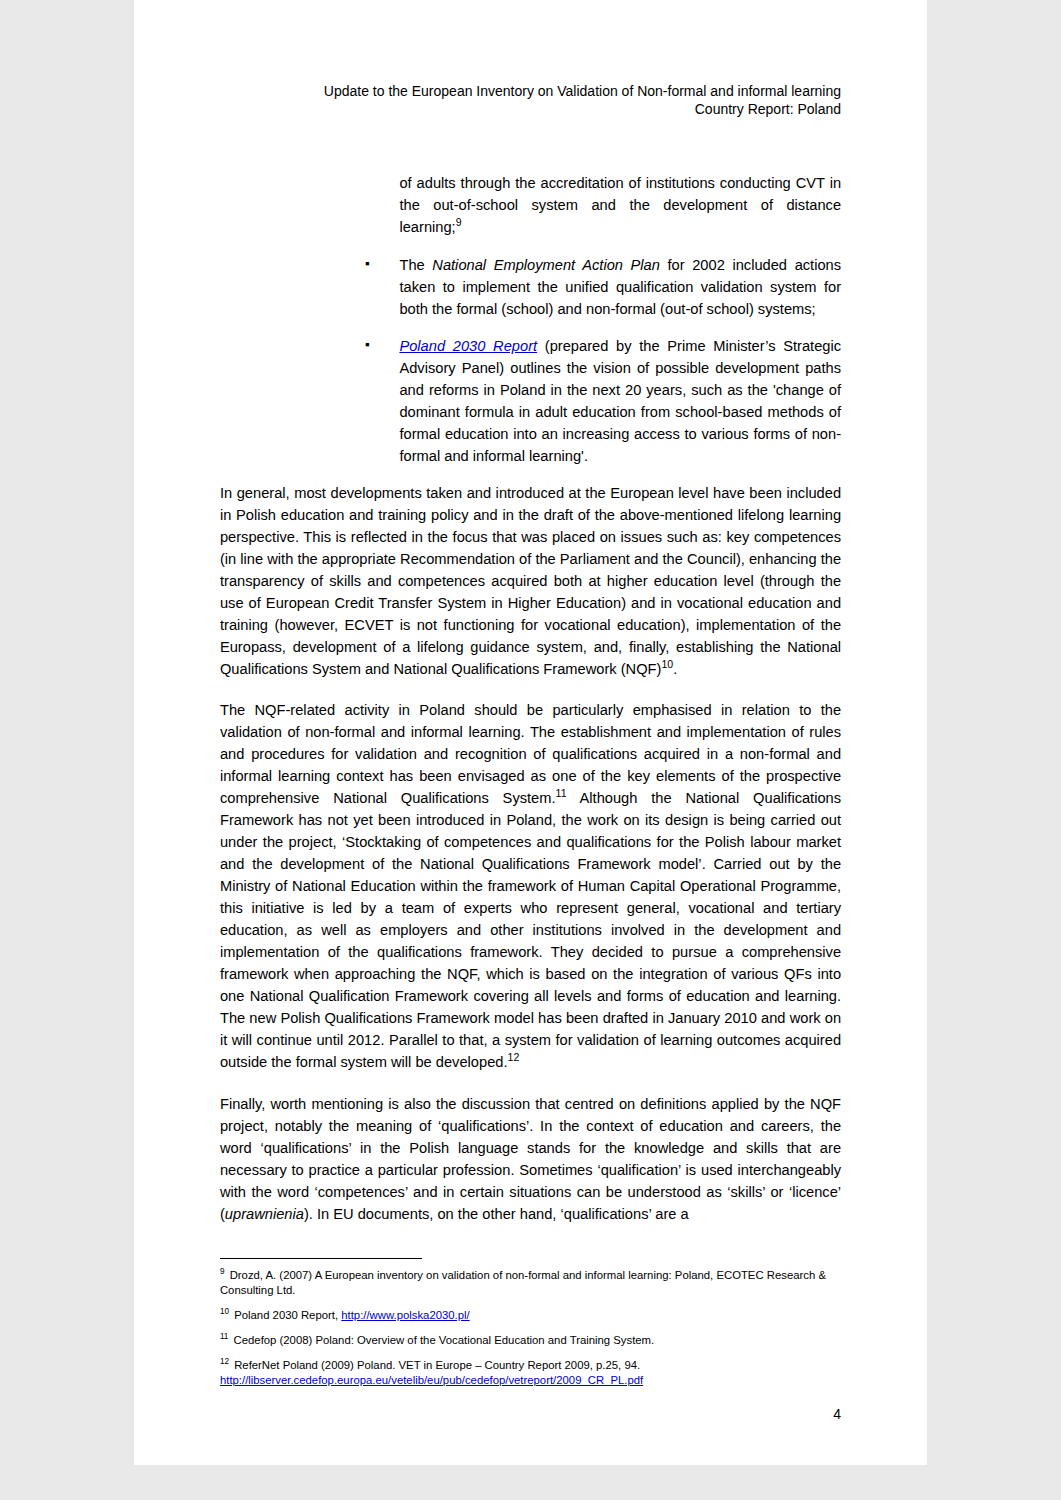Update to the European Inventory on Validation of Non-formal and informal learning
Country Report: Poland
of adults through the accreditation of institutions conducting CVT in the out-of-school system and the development of distance learning;9
The National Employment Action Plan for 2002 included actions taken to implement the unified qualification validation system for both the formal (school) and non-formal (out-of school) systems;
Poland 2030 Report (prepared by the Prime Minister’s Strategic Advisory Panel) outlines the vision of possible development paths and reforms in Poland in the next 20 years, such as the 'change of dominant formula in adult education from school-based methods of formal education into an increasing access to various forms of non-formal and informal learning'.
In general, most developments taken and introduced at the European level have been included in Polish education and training policy and in the draft of the above-mentioned lifelong learning perspective. This is reflected in the focus that was placed on issues such as: key competences (in line with the appropriate Recommendation of the Parliament and the Council), enhancing the transparency of skills and competences acquired both at higher education level (through the use of European Credit Transfer System in Higher Education) and in vocational education and training (however, ECVET is not functioning for vocational education), implementation of the Europass, development of a lifelong guidance system, and, finally, establishing the National Qualifications System and National Qualifications Framework (NQF)10.
The NQF-related activity in Poland should be particularly emphasised in relation to the validation of non-formal and informal learning. The establishment and implementation of rules and procedures for validation and recognition of qualifications acquired in a non-formal and informal learning context has been envisaged as one of the key elements of the prospective comprehensive National Qualifications System.11 Although the National Qualifications Framework has not yet been introduced in Poland, the work on its design is being carried out under the project, ‘Stocktaking of competences and qualifications for the Polish labour market and the development of the National Qualifications Framework model’. Carried out by the Ministry of National Education within the framework of Human Capital Operational Programme, this initiative is led by a team of experts who represent general, vocational and tertiary education, as well as employers and other institutions involved in the development and implementation of the qualifications framework. They decided to pursue a comprehensive framework when approaching the NQF, which is based on the integration of various QFs into one National Qualification Framework covering all levels and forms of education and learning. The new Polish Qualifications Framework model has been drafted in January 2010 and work on it will continue until 2012. Parallel to that, a system for validation of learning outcomes acquired outside the formal system will be developed.12
Finally, worth mentioning is also the discussion that centred on definitions applied by the NQF project, notably the meaning of ‘qualifications’. In the context of education and careers, the word ‘qualifications’ in the Polish language stands for the knowledge and skills that are necessary to practice a particular profession. Sometimes ‘qualification’ is used interchangeably with the word ‘competences’ and in certain situations can be understood as ‘skills’ or ‘licence’ (uprawnienia). In EU documents, on the other hand, ‘qualifications’ are a
9 Drozd, A. (2007) A European inventory on validation of non-formal and informal learning: Poland, ECOTEC Research & Consulting Ltd.
10 Poland 2030 Report, http://www.polska2030.pl/
11 Cedefop (2008) Poland: Overview of the Vocational Education and Training System.
12 ReferNet Poland (2009) Poland. VET in Europe – Country Report 2009, p.25, 94.
http://libserver.cedefop.europa.eu/vetelib/eu/pub/cedefop/vetreport/2009_CR_PL.pdf
4